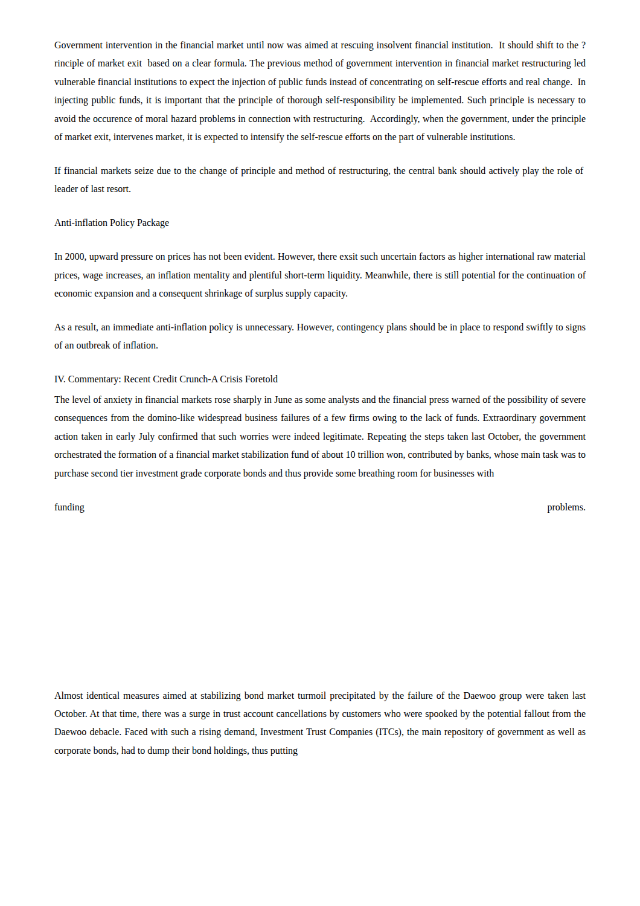Government intervention in the financial market until now was aimed at rescuing insolvent financial institution. It should shift to the ?rinciple of market exit based on a clear formula. The previous method of government intervention in financial market restructuring led vulnerable financial institutions to expect the injection of public funds instead of concentrating on self-rescue efforts and real change. In injecting public funds, it is important that the principle of thorough self-responsibility be implemented. Such principle is necessary to avoid the occurence of moral hazard problems in connection with restructuring. Accordingly, when the government, under the principle of market exit, intervenes market, it is expected to intensify the self-rescue efforts on the part of vulnerable institutions.
If financial markets seize due to the change of principle and method of restructuring, the central bank should actively play the role of leader of last resort.
Anti-inflation Policy Package
In 2000, upward pressure on prices has not been evident. However, there exsit such uncertain factors as higher international raw material prices, wage increases, an inflation mentality and plentiful short-term liquidity. Meanwhile, there is still potential for the continuation of economic expansion and a consequent shrinkage of surplus supply capacity.
As a result, an immediate anti-inflation policy is unnecessary. However, contingency plans should be in place to respond swiftly to signs of an outbreak of inflation.
IV. Commentary: Recent Credit Crunch-A Crisis Foretold
The level of anxiety in financial markets rose sharply in June as some analysts and the financial press warned of the possibility of severe consequences from the domino-like widespread business failures of a few firms owing to the lack of funds. Extraordinary government action taken in early July confirmed that such worries were indeed legitimate. Repeating the steps taken last October, the government orchestrated the formation of a financial market stabilization fund of about 10 trillion won, contributed by banks, whose main task was to purchase second tier investment grade corporate bonds and thus provide some breathing room for businesses with
funding problems.
Almost identical measures aimed at stabilizing bond market turmoil precipitated by the failure of the Daewoo group were taken last October. At that time, there was a surge in trust account cancellations by customers who were spooked by the potential fallout from the Daewoo debacle. Faced with such a rising demand, Investment Trust Companies (ITCs), the main repository of government as well as corporate bonds, had to dump their bond holdings, thus putting